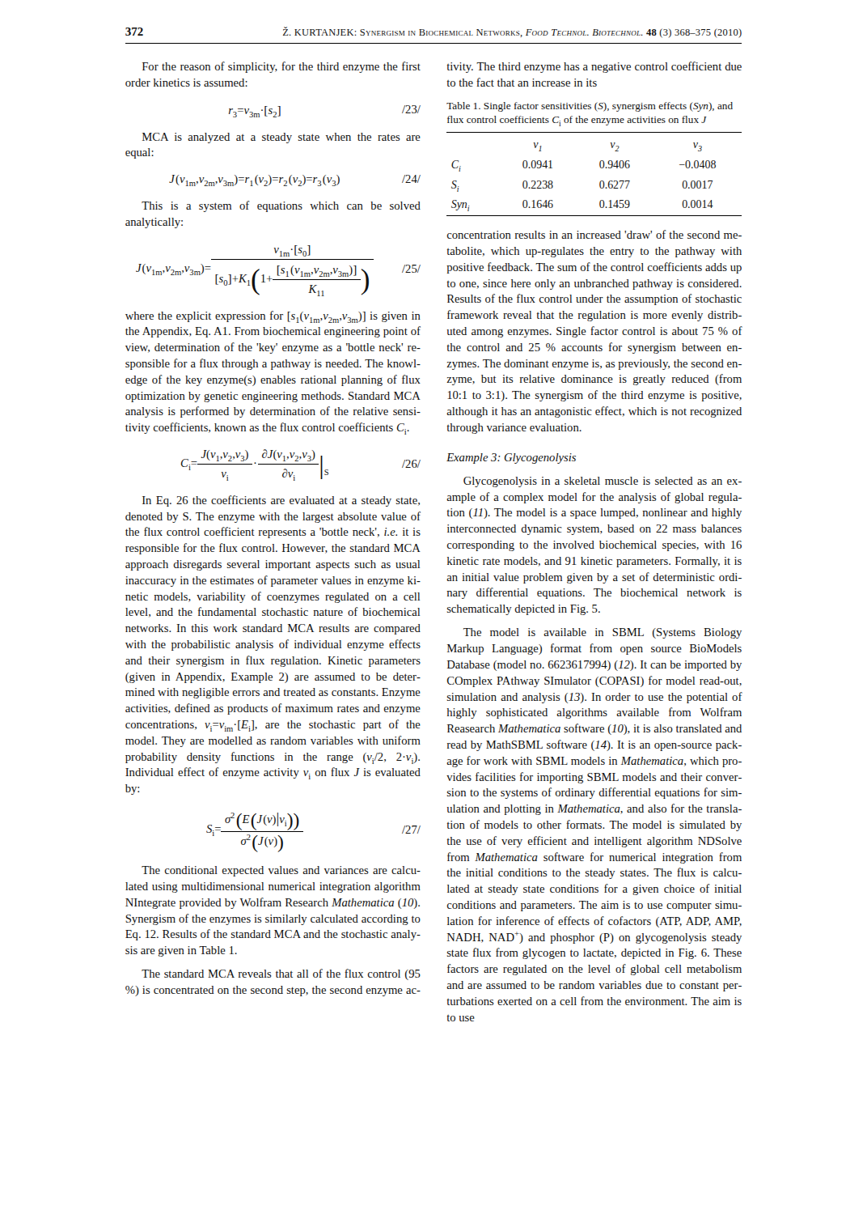372 Ž. KURTANJEK: Synergism in Biochemical Networks, Food Technol. Biotechnol. 48 (3) 368–375 (2010)
For the reason of simplicity, for the third enzyme the first order kinetics is assumed:
r3=v3m·[s2] /23/
MCA is analyzed at a steady state when the rates are equal:
J (v1m,v2m,v3m)=r1 (v2)=r2 (v2)=r3 (v3) /24/
This is a system of equations which can be solved analytically:
J (v1m,v2m,v3m)=v1m·[s0][s0]+K1(1+[s1 (v1m,v2m,v3m)] K11) /25/
where the explicit expression for [s1(v1m,v2m,v3m)] is given in the Appendix, Eq. A1. From biochemical engineering point of view, determination of the 'key' enzyme as a 'bottle neck' responsible for a flux through a pathway is needed. The knowledge of the key enzyme(s) enables rational planning of flux optimization by genetic engineering methods. Standard MCA analysis is performed by determination of the relative sensitivity coefficients, known as the flux control coefficients Ci.
Ci=J(v1,v2,v3) vi · ∂J(v1,v2,v3)∂vi|S /26/
In Eq. 26 the coefficients are evaluated at a steady state, denoted by S. The enzyme with the largest absolute value of the flux control coefficient represents a 'bottle neck', i.e. it is responsible for the flux control. However, the standard MCA approach disregards several important aspects such as usual inaccuracy in the estimates of parameter values in enzyme kinetic models, variability of coenzymes regulated on a cell level, and the fundamental stochastic nature of biochemical networks. In this work standard MCA results are compared with the probabilistic analysis of individual enzyme effects and their synergism in flux regulation. Kinetic parameters (given in Appendix, Example 2) are assumed to be determined with negligible errors and treated as constants. Enzyme activities, defined as products of maximum rates and enzyme concentrations, vi=vim·[Ei], are the stochastic part of the model. They are modelled as random variables with uniform probability density functions in the range (vi/2, 2·vi). Individual effect of enzyme activity vi on flux J is evaluated by:
Si=σ2 (E (J (v)|vi)) σ2 (J (v)) /27/
The conditional expected values and variances are calculated using multidimensional numerical integration algorithm NIntegrate provided by Wolfram Research Mathematica (10). Synergism of the enzymes is similarly calculated according to Eq. 12. Results of the standard MCA and the stochastic analysis are given in Table 1.
The standard MCA reveals that all of the flux control (95 %) is concentrated on the second step, the second enzyme activity. The third enzyme has a negative control coefficient due to the fact that an increase in its
Table 1. Single factor sensitivities ( S ), synergism effects ( Syn ), and flux control coefficients C i of the enzyme activities on flux J
| | v 1 | v 2 | v 3 |
| --- | --- | --- | --- |
| C i | 0.0941 | 0.9406 | −0.0408 |
| S i | 0.2238 | 0.6277 | 0.0017 |
| Syn i | 0.1646 | 0.1459 | 0.0014 |
concentration results in an increased 'draw' of the second metabolite, which up-regulates the entry to the pathway with positive feedback. The sum of the control coefficients adds up to one, since here only an unbranched pathway is considered. Results of the flux control under the assumption of stochastic framework reveal that the regulation is more evenly distributed among enzymes. Single factor control is about 75 % of the control and 25 % accounts for synergism between enzymes. The dominant enzyme is, as previously, the second enzyme, but its relative dominance is greatly reduced (from 10:1 to 3:1). The synergism of the third enzyme is positive, although it has an antagonistic effect, which is not recognized through variance evaluation.
Example 3: Glycogenolysis
Glycogenolysis in a skeletal muscle is selected as an example of a complex model for the analysis of global regulation (11). The model is a space lumped, nonlinear and highly interconnected dynamic system, based on 22 mass balances corresponding to the involved biochemical species, with 16 kinetic rate models, and 91 kinetic parameters. Formally, it is an initial value problem given by a set of deterministic ordinary differential equations. The biochemical network is schematically depicted in Fig. 5.
The model is available in SBML (Systems Biology Markup Language) format from open source BioModels Database (model no. 6623617994) (12). It can be imported by COmplex PAthway SImulator (COPASI) for model read-out, simulation and analysis (13). In order to use the potential of highly sophisticated algorithms available from Wolfram Reasearch Mathematica software (10), it is also translated and read by MathSBML software (14). It is an open-source package for work with SBML models in Mathematica, which provides facilities for importing SBML models and their conversion to the systems of ordinary differential equations for simulation and plotting in Mathematica, and also for the translation of models to other formats. The model is simulated by the use of very efficient and intelligent algorithm NDSolve from Mathematica software for numerical integration from the initial conditions to the steady states. The flux is calculated at steady state conditions for a given choice of initial conditions and parameters. The aim is to use computer simulation for inference of effects of cofactors (ATP, ADP, AMP, NADH, NAD+) and phosphor (P) on glycogenolysis steady state flux from glycogen to lactate, depicted in Fig. 6. These factors are regulated on the level of global cell metabolism and are assumed to be random variables due to constant perturbations exerted on a cell from the environment. The aim is to use